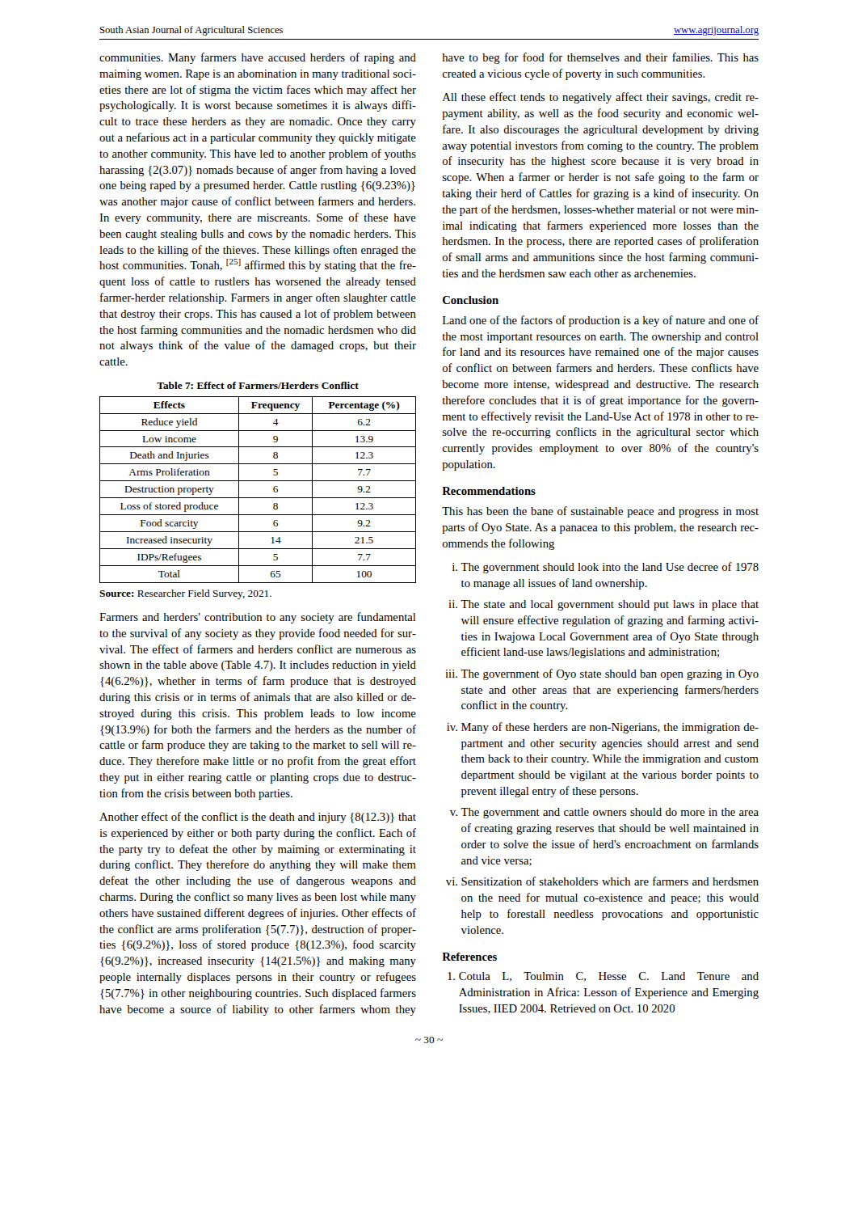South Asian Journal of Agricultural Sciences www.agrijournal.org
communities. Many farmers have accused herders of raping and maiming women. Rape is an abomination in many traditional societies there are lot of stigma the victim faces which may affect her psychologically. It is worst because sometimes it is always difficult to trace these herders as they are nomadic. Once they carry out a nefarious act in a particular community they quickly mitigate to another community. This have led to another problem of youths harassing {2(3.07)} nomads because of anger from having a loved one being raped by a presumed herder. Cattle rustling {6(9.23%)} was another major cause of conflict between farmers and herders. In every community, there are miscreants. Some of these have been caught stealing bulls and cows by the nomadic herders. This leads to the killing of the thieves. These killings often enraged the host communities. Tonah, [25] affirmed this by stating that the frequent loss of cattle to rustlers has worsened the already tensed farmer-herder relationship. Farmers in anger often slaughter cattle that destroy their crops. This has caused a lot of problem between the host farming communities and the nomadic herdsmen who did not always think of the value of the damaged crops, but their cattle.
Table 7: Effect of Farmers/Herders Conflict
| Effects | Frequency | Percentage (%) |
| --- | --- | --- |
| Reduce yield | 4 | 6.2 |
| Low income | 9 | 13.9 |
| Death and Injuries | 8 | 12.3 |
| Arms Proliferation | 5 | 7.7 |
| Destruction property | 6 | 9.2 |
| Loss of stored produce | 8 | 12.3 |
| Food scarcity | 6 | 9.2 |
| Increased insecurity | 14 | 21.5 |
| IDPs/Refugees | 5 | 7.7 |
| Total | 65 | 100 |
Source: Researcher Field Survey, 2021.
Farmers and herders' contribution to any society are fundamental to the survival of any society as they provide food needed for survival. The effect of farmers and herders conflict are numerous as shown in the table above (Table 4.7). It includes reduction in yield {4(6.2%)}, whether in terms of farm produce that is destroyed during this crisis or in terms of animals that are also killed or destroyed during this crisis. This problem leads to low income {9(13.9%) for both the farmers and the herders as the number of cattle or farm produce they are taking to the market to sell will reduce. They therefore make little or no profit from the great effort they put in either rearing cattle or planting crops due to destruction from the crisis between both parties.
Another effect of the conflict is the death and injury {8(12.3)} that is experienced by either or both party during the conflict. Each of the party try to defeat the other by maiming or exterminating it during conflict. They therefore do anything they will make them defeat the other including the use of dangerous weapons and charms. During the conflict so many lives as been lost while many others have sustained different degrees of injuries. Other effects of the conflict are arms proliferation {5(7.7)}, destruction of properties {6(9.2%)}, loss of stored produce {8(12.3%), food scarcity {6(9.2%)}, increased insecurity {14(21.5%)} and making many people internally displaces persons in their country or refugees {5(7.7%} in other neighbouring countries. Such displaced farmers have become a source of liability to other farmers whom they have to beg for food for themselves and their families. This has created a vicious cycle of poverty in such communities.
All these effect tends to negatively affect their savings, credit re-payment ability, as well as the food security and economic welfare. It also discourages the agricultural development by driving away potential investors from coming to the country. The problem of insecurity has the highest score because it is very broad in scope. When a farmer or herder is not safe going to the farm or taking their herd of Cattles for grazing is a kind of insecurity. On the part of the herdsmen, losses-whether material or not were minimal indicating that farmers experienced more losses than the herdsmen. In the process, there are reported cases of proliferation of small arms and ammunitions since the host farming communities and the herdsmen saw each other as archenemies.
Conclusion
Land one of the factors of production is a key of nature and one of the most important resources on earth. The ownership and control for land and its resources have remained one of the major causes of conflict on between farmers and herders. These conflicts have become more intense, widespread and destructive. The research therefore concludes that it is of great importance for the government to effectively revisit the Land-Use Act of 1978 in other to resolve the re-occurring conflicts in the agricultural sector which currently provides employment to over 80% of the country's population.
Recommendations
This has been the bane of sustainable peace and progress in most parts of Oyo State. As a panacea to this problem, the research recommends the following
The government should look into the land Use decree of 1978 to manage all issues of land ownership.
The state and local government should put laws in place that will ensure effective regulation of grazing and farming activities in Iwajowa Local Government area of Oyo State through efficient land-use laws/legislations and administration;
The government of Oyo state should ban open grazing in Oyo state and other areas that are experiencing farmers/herders conflict in the country.
Many of these herders are non-Nigerians, the immigration department and other security agencies should arrest and send them back to their country. While the immigration and custom department should be vigilant at the various border points to prevent illegal entry of these persons.
The government and cattle owners should do more in the area of creating grazing reserves that should be well maintained in order to solve the issue of herd's encroachment on farmlands and vice versa;
Sensitization of stakeholders which are farmers and herdsmen on the need for mutual co-existence and peace; this would help to forestall needless provocations and opportunistic violence.
References
Cotula L, Toulmin C, Hesse C. Land Tenure and Administration in Africa: Lesson of Experience and Emerging Issues, IIED 2004. Retrieved on Oct. 10 2020
~ 30 ~